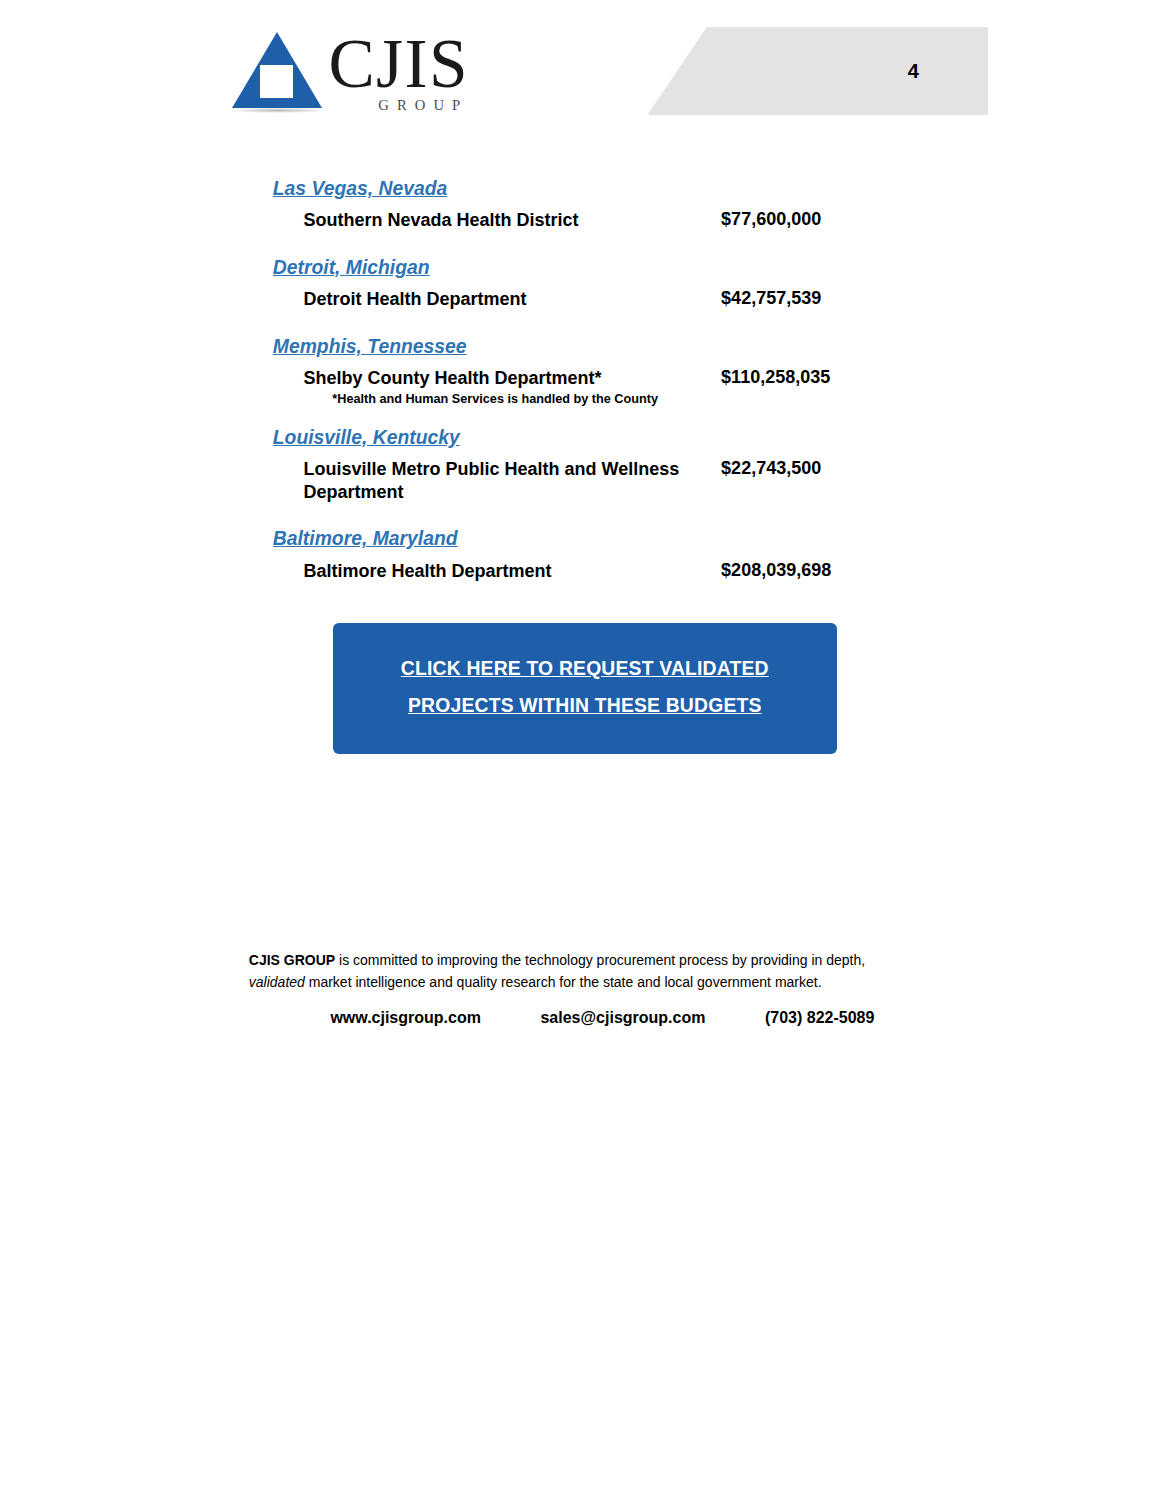CJIS
GROUP
4
Las Vegas, Nevada
Southern Nevada Health District
$77,600,000
Detroit, Michigan
Detroit Health Department
$42,757,539
Memphis, Tennessee
Shelby County Health Department*
*Health and Human Services is handled by the County
$110,258,035
Louisville, Kentucky
Louisville Metro Public Health and Wellness Department
$22,743,500
Baltimore, Maryland
Baltimore Health Department
$208,039,698
CLICK HERE TO REQUEST VALIDATED
PROJECTS WITHIN THESE BUDGETS
CJIS GROUP is committed to improving the technology procurement process by providing in depth, validated market intelligence and quality research for the state and local government market.
www.cjisgroup.com sales@cjisgroup.com (703) 822-5089